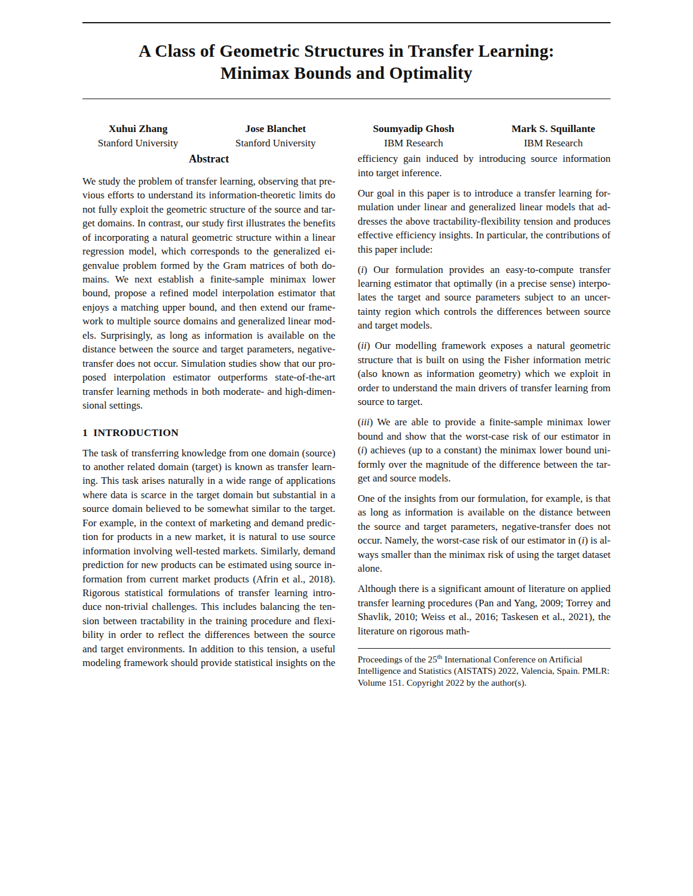A Class of Geometric Structures in Transfer Learning:
Minimax Bounds and Optimality
Xuhui Zhang
Stanford University
Jose Blanchet
Stanford University
Soumyadip Ghosh
IBM Research
Mark S. Squillante
IBM Research
Abstract
We study the problem of transfer learning, observing that previous efforts to understand its information-theoretic limits do not fully exploit the geometric structure of the source and target domains. In contrast, our study first illustrates the benefits of incorporating a natural geometric structure within a linear regression model, which corresponds to the generalized eigenvalue problem formed by the Gram matrices of both domains. We next establish a finite-sample minimax lower bound, propose a refined model interpolation estimator that enjoys a matching upper bound, and then extend our framework to multiple source domains and generalized linear models. Surprisingly, as long as information is available on the distance between the source and target parameters, negative-transfer does not occur. Simulation studies show that our proposed interpolation estimator outperforms state-of-the-art transfer learning methods in both moderate- and high-dimensional settings.
1 INTRODUCTION
The task of transferring knowledge from one domain (source) to another related domain (target) is known as transfer learning. This task arises naturally in a wide range of applications where data is scarce in the target domain but substantial in a source domain believed to be somewhat similar to the target. For example, in the context of marketing and demand prediction for products in a new market, it is natural to use source information involving well-tested markets. Similarly, demand prediction for new products can be estimated using source information from current market products (Afrin et al., 2018). Rigorous statistical formulations of transfer learning introduce non-trivial challenges. This includes balancing the tension between tractability in the training procedure and flexibility in order to reflect the differences between the source and target environments. In addition to this tension, a useful modeling framework should provide statistical insights on the efficiency gain induced by introducing source information into target inference.
Our goal in this paper is to introduce a transfer learning formulation under linear and generalized linear models that addresses the above tractability-flexibility tension and produces effective efficiency insights. In particular, the contributions of this paper include:
(i) Our formulation provides an easy-to-compute transfer learning estimator that optimally (in a precise sense) interpolates the target and source parameters subject to an uncertainty region which controls the differences between source and target models.
(ii) Our modelling framework exposes a natural geometric structure that is built on using the Fisher information metric (also known as information geometry) which we exploit in order to understand the main drivers of transfer learning from source to target.
(iii) We are able to provide a finite-sample minimax lower bound and show that the worst-case risk of our estimator in (i) achieves (up to a constant) the minimax lower bound uniformly over the magnitude of the difference between the target and source models.
One of the insights from our formulation, for example, is that as long as information is available on the distance between the source and target parameters, negative-transfer does not occur. Namely, the worst-case risk of our estimator in (i) is always smaller than the minimax risk of using the target dataset alone.
Although there is a significant amount of literature on applied transfer learning procedures (Pan and Yang, 2009; Torrey and Shavlik, 2010; Weiss et al., 2016; Taskesen et al., 2021), the literature on rigorous math-
Proceedings of the 25th International Conference on Artificial Intelligence and Statistics (AISTATS) 2022, Valencia, Spain. PMLR: Volume 151. Copyright 2022 by the author(s).